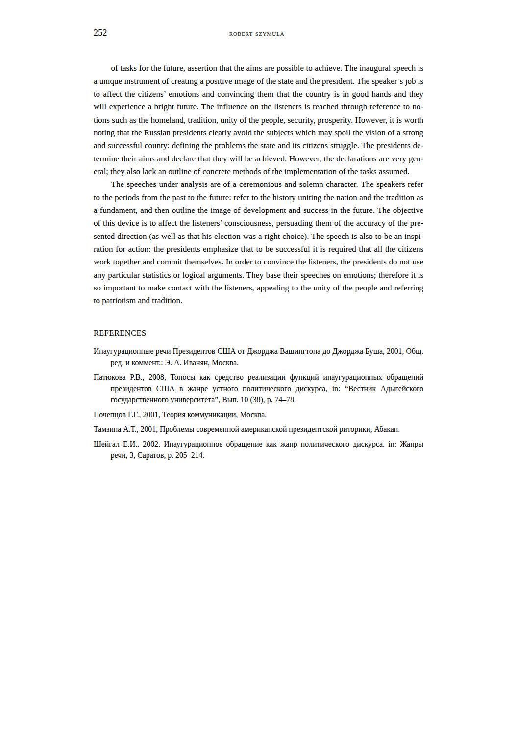252 Robert Szymula
of tasks for the future, assertion that the aims are possible to achieve. The inaugural speech is a unique instrument of creating a positive image of the state and the president. The speaker’s job is to affect the citizens’ emotions and convincing them that the country is in good hands and they will experience a bright future. The influence on the listeners is reached through reference to notions such as the homeland, tradition, unity of the people, security, prosperity. However, it is worth noting that the Russian presidents clearly avoid the subjects which may spoil the vision of a strong and successful county: defining the problems the state and its citizens struggle. The presidents determine their aims and declare that they will be achieved. However, the declarations are very general; they also lack an outline of concrete methods of the implementation of the tasks assumed.
The speeches under analysis are of a ceremonious and solemn character. The speakers refer to the periods from the past to the future: refer to the history uniting the nation and the tradition as a fundament, and then outline the image of development and success in the future. The objective of this device is to affect the listeners’ consciousness, persuading them of the accuracy of the presented direction (as well as that his election was a right choice). The speech is also to be an inspiration for action: the presidents emphasize that to be successful it is required that all the citizens work together and commit themselves. In order to convince the listeners, the presidents do not use any particular statistics or logical arguments. They base their speeches on emotions; therefore it is so important to make contact with the listeners, appealing to the unity of the people and referring to patriotism and tradition.
References
Инаугурационные речи Президентов США от Джорджа Вашингтона до Джорджа Буша, 2001, Общ. ред. и коммент.: Э. А. Иванян, Москва.
Патюкова Р.В., 2008, Топосы как средство реализации функций инаугурационных обращений президентов США в жанре устного политического дискурса, in: “Вестник Адыгейского государственного университета”, Вып. 10 (38), p. 74–78.
Почепцов Г.Г., 2001, Теория коммуникации, Москва.
Тамзина А.Т., 2001, Проблемы современной американской президентской риторики, Абакан.
Шейгал Е.И., 2002, Инаугурационное обращение как жанр политического дискурса, in: Жанры речи, 3, Саратов, p. 205–214.